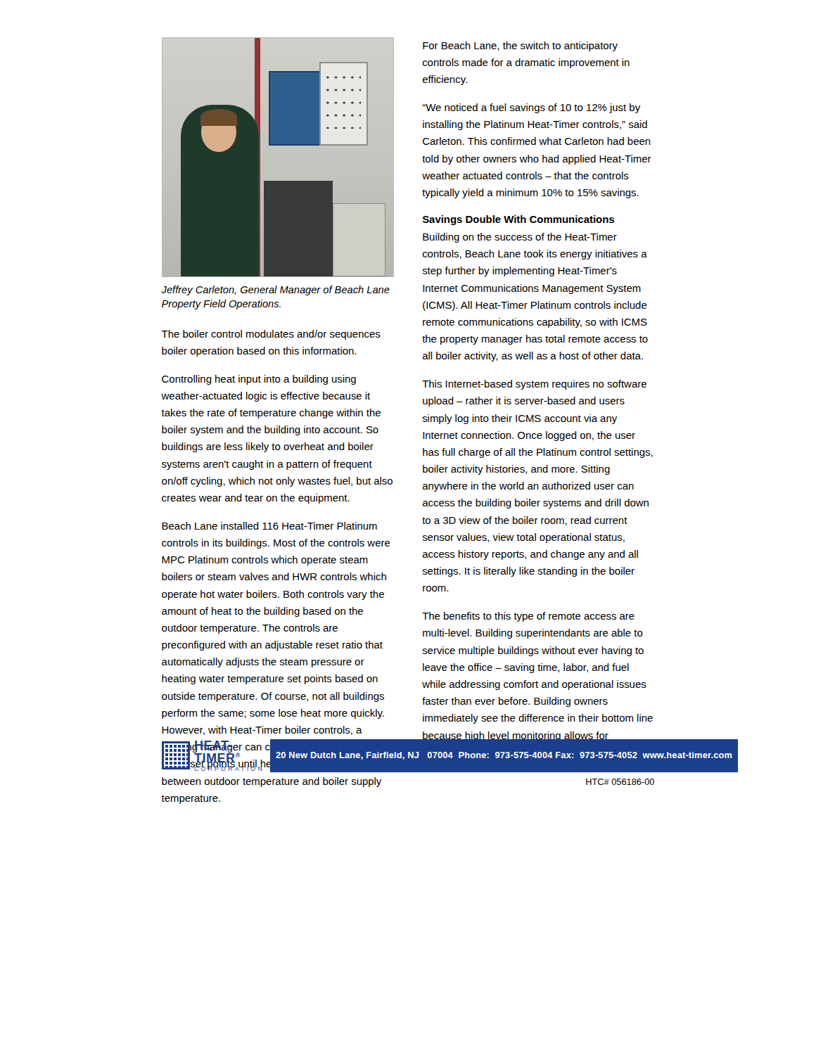Jeffrey Carleton, General Manager of Beach Lane Property Field Operations.
The boiler control modulates and/or sequences boiler operation based on this information.
Controlling heat input into a building using weather-actuated logic is effective because it takes the rate of temperature change within the boiler system and the building into account. So buildings are less likely to overheat and boiler systems aren't caught in a pattern of frequent on/off cycling, which not only wastes fuel, but also creates wear and tear on the equipment.
Beach Lane installed 116 Heat-Timer Platinum controls in its buildings. Most of the controls were MPC Platinum controls which operate steam boilers or steam valves and HWR controls which operate hot water boilers. Both controls vary the amount of heat to the building based on the outdoor temperature. The controls are preconfigured with an adjustable reset ratio that automatically adjusts the steam pressure or heating water temperature set points based on outside temperature. Of course, not all buildings perform the same; some lose heat more quickly. However, with Heat-Timer boiler controls, a building manager can continuously play with these set points until he finds the perfect ratio between outdoor temperature and boiler supply temperature.
For Beach Lane, the switch to anticipatory controls made for a dramatic improvement in efficiency.
“We noticed a fuel savings of 10 to 12% just by installing the Platinum Heat-Timer controls,” said Carleton. This confirmed what Carleton had been told by other owners who had applied Heat-Timer weather actuated controls – that the controls typically yield a minimum 10% to 15% savings.
Savings Double With Communications
Building on the success of the Heat-Timer controls, Beach Lane took its energy initiatives a step further by implementing Heat-Timer's Internet Communications Management System (ICMS). All Heat-Timer Platinum controls include remote communications capability, so with ICMS the property manager has total remote access to all boiler activity, as well as a host of other data.
This Internet-based system requires no software upload – rather it is server-based and users simply log into their ICMS account via any Internet connection. Once logged on, the user has full charge of all the Platinum control settings, boiler activity histories, and more. Sitting anywhere in the world an authorized user can access the building boiler systems and drill down to a 3D view of the boiler room, read current sensor values, view total operational status, access history reports, and change any and all settings. It is literally like standing in the boiler room.
The benefits to this type of remote access are multi-level. Building superintendants are able to service multiple buildings without ever having to leave the office – saving time, labor, and fuel while addressing comfort and operational issues faster than ever before. Building owners immediately see the difference in their bottom line because high level monitoring allows for
HEAT-TIMER®
CORPORATION
20 New Dutch Lane, Fairfield, NJ 07004 Phone: 973-575-4004 Fax: 973-575-4052 www.heat-timer.com
HTC# 056186-00